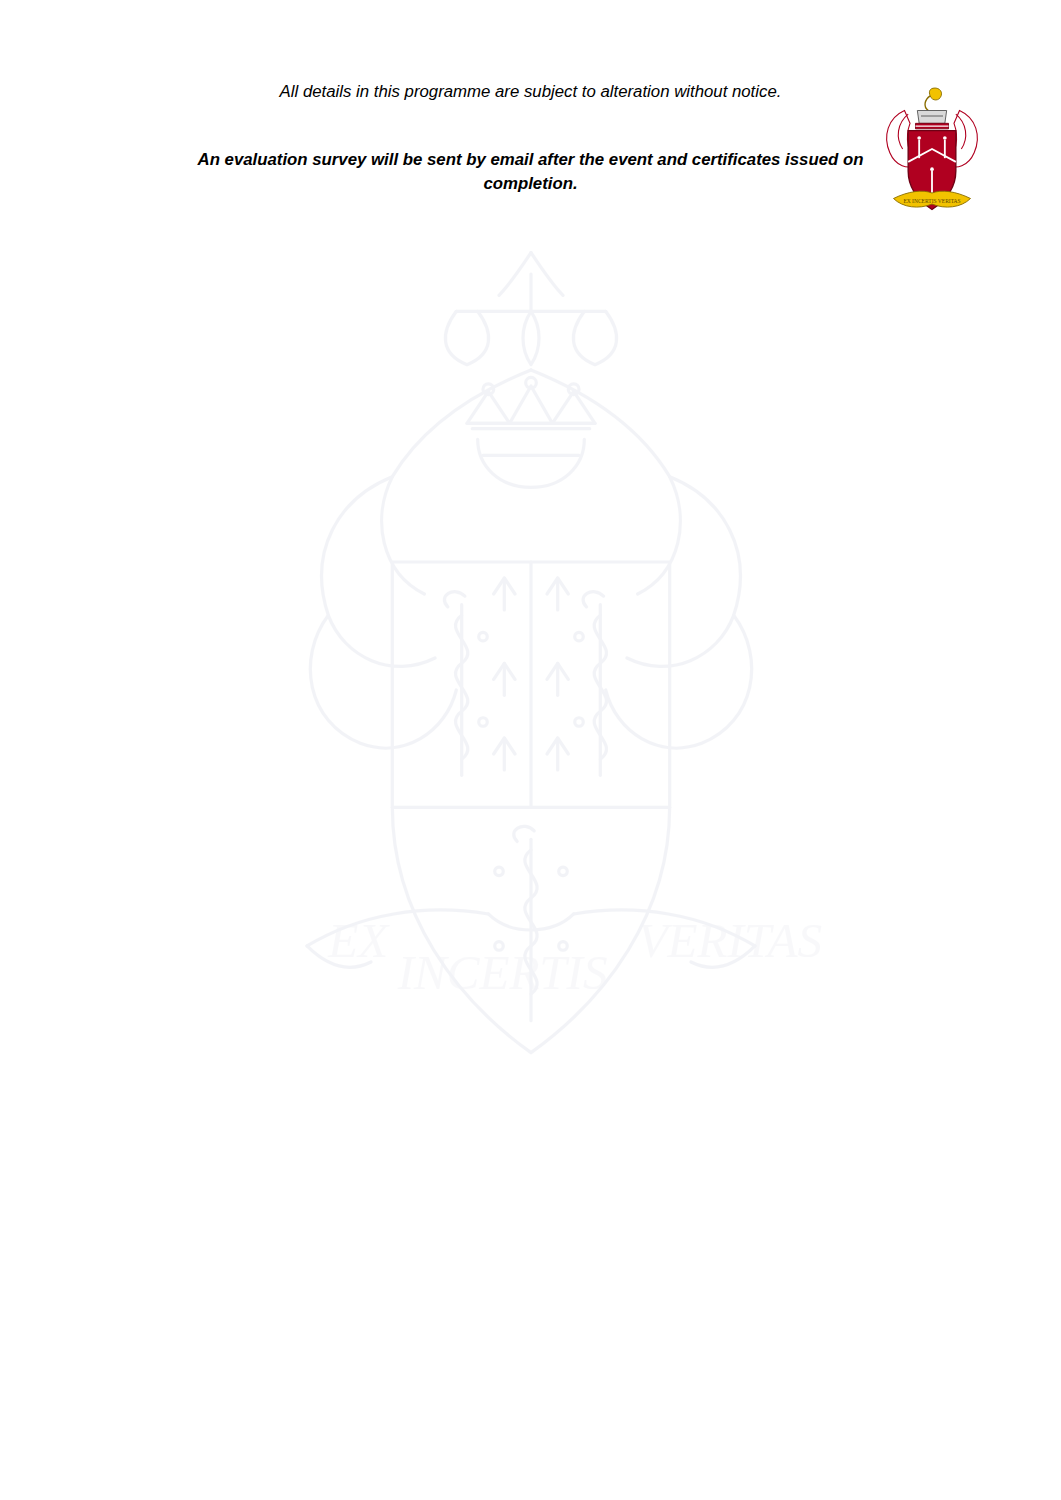EX INCERTIS VERITAS
Coat of arms EX INCERTIS VERITAS
All details in this programme are subject to alteration without notice.
An evaluation survey will be sent by email after the event and certificates issued on completion.